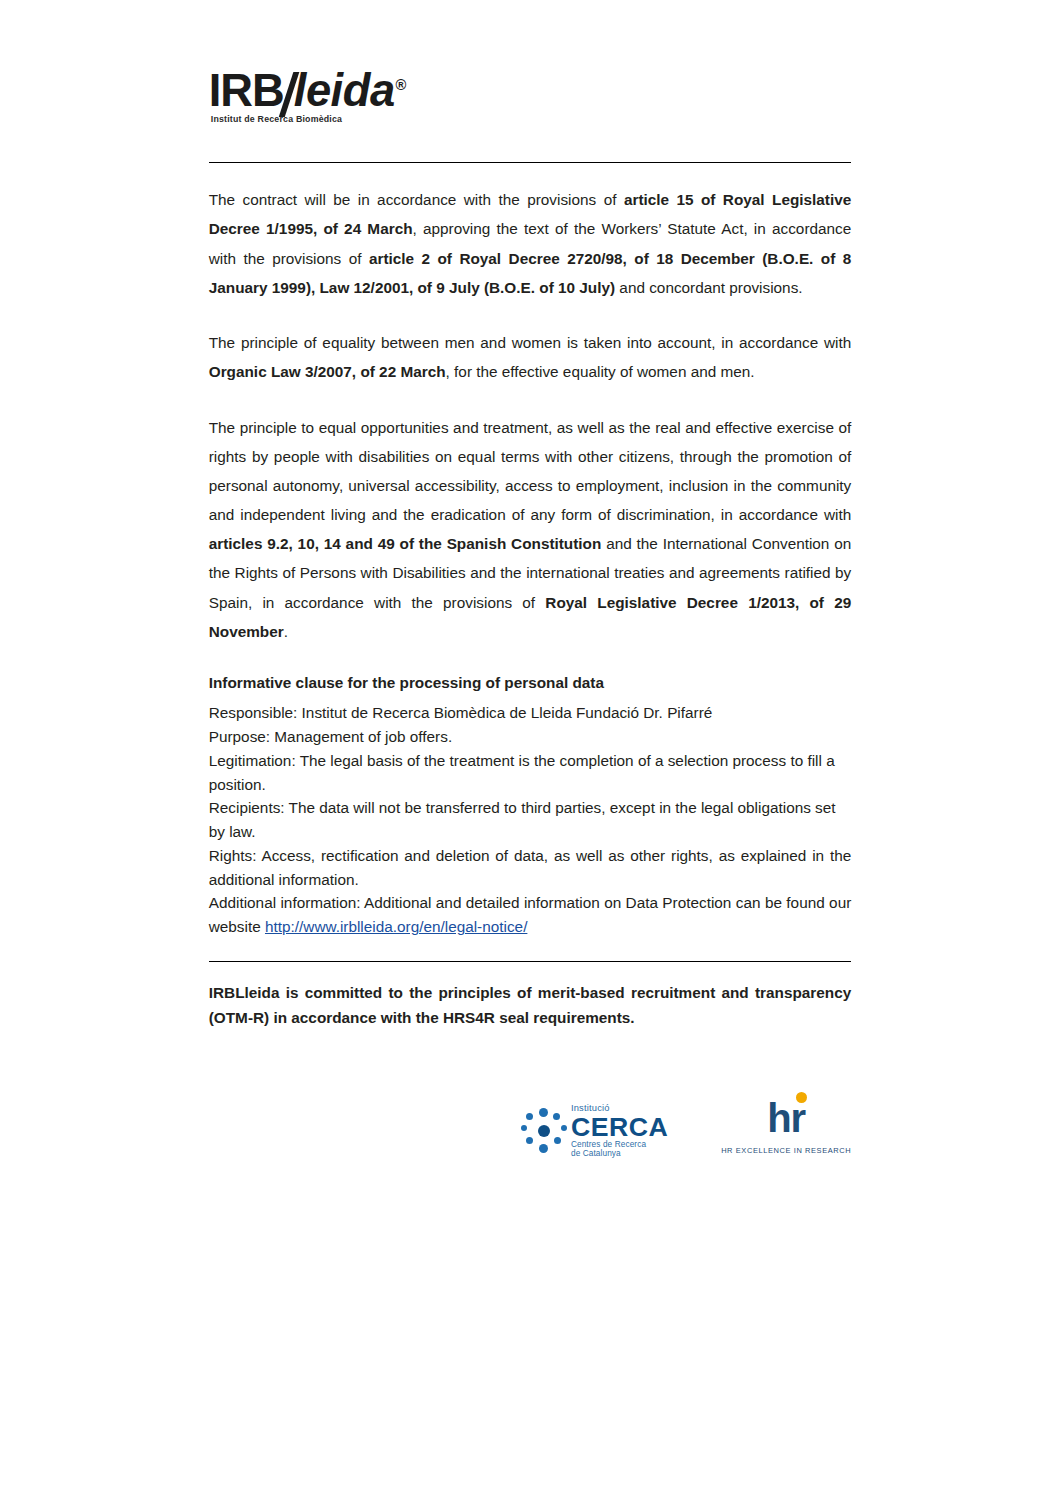IRB leida®
Institut de Recerca Biomèdica
The contract will be in accordance with the provisions of article 15 of Royal Legislative Decree 1/1995, of 24 March, approving the text of the Workers’ Statute Act, in accordance with the provisions of article 2 of Royal Decree 2720/98, of 18 December (B.O.E. of 8 January 1999), Law 12/2001, of 9 July (B.O.E. of 10 July) and concordant provisions.
The principle of equality between men and women is taken into account, in accordance with Organic Law 3/2007, of 22 March, for the effective equality of women and men.
The principle to equal opportunities and treatment, as well as the real and effective exercise of rights by people with disabilities on equal terms with other citizens, through the promotion of personal autonomy, universal accessibility, access to employment, inclusion in the community and independent living and the eradication of any form of discrimination, in accordance with articles 9.2, 10, 14 and 49 of the Spanish Constitution and the International Convention on the Rights of Persons with Disabilities and the international treaties and agreements ratified by Spain, in accordance with the provisions of Royal Legislative Decree 1/2013, of 29 November.
Informative clause for the processing of personal data
Responsible: Institut de Recerca Biomèdica de Lleida Fundació Dr. Pifarré
Purpose: Management of job offers.
Legitimation: The legal basis of the treatment is the completion of a selection process to fill a position.
Recipients: The data will not be transferred to third parties, except in the legal obligations set by law.
Rights: Access, rectification and deletion of data, as well as other rights, as explained in the additional information.
Additional information: Additional and detailed information on Data Protection can be found our website http://www.irblleida.org/en/legal-notice/
IRBLleida is committed to the principles of merit-based recruitment and transparency (OTM-R) in accordance with the HRS4R seal requirements.
Institució CERCA Centres de Recerca de Catalunya
hr
HR EXCELLENCE IN RESEARCH